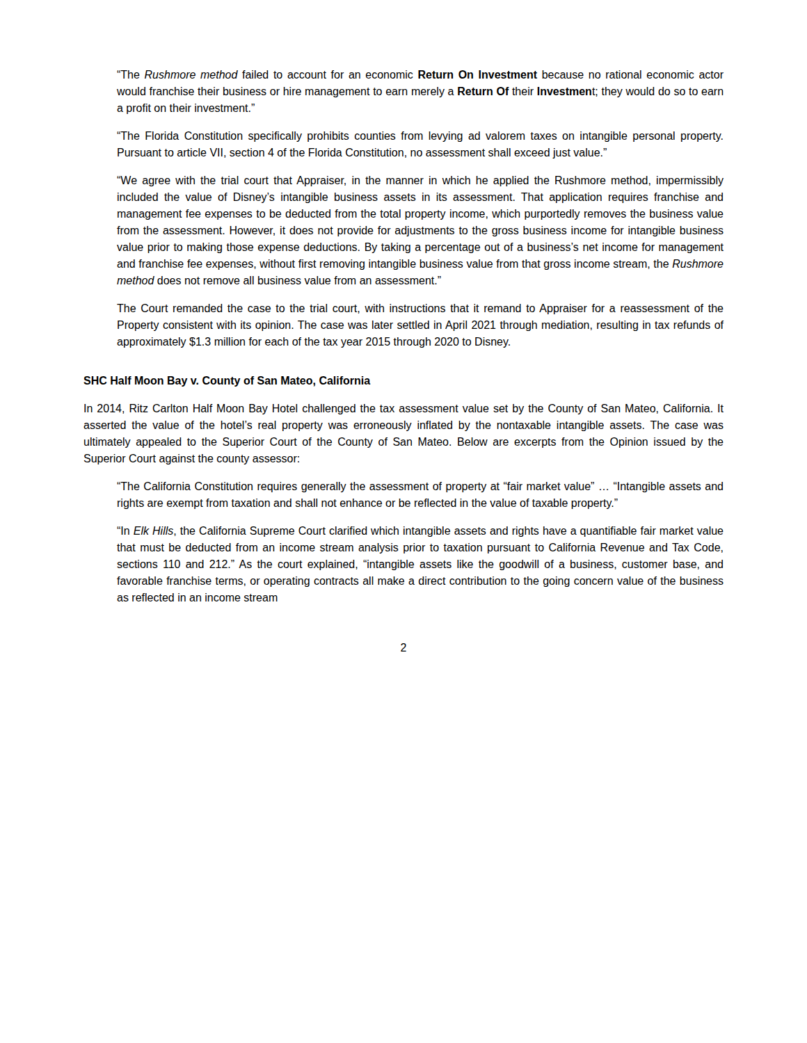“The Rushmore method failed to account for an economic Return On Investment because no rational economic actor would franchise their business or hire management to earn merely a Return Of their Investment; they would do so to earn a profit on their investment.”
“The Florida Constitution specifically prohibits counties from levying ad valorem taxes on intangible personal property. Pursuant to article VII, section 4 of the Florida Constitution, no assessment shall exceed just value.”
“We agree with the trial court that Appraiser, in the manner in which he applied the Rushmore method, impermissibly included the value of Disney’s intangible business assets in its assessment. That application requires franchise and management fee expenses to be deducted from the total property income, which purportedly removes the business value from the assessment. However, it does not provide for adjustments to the gross business income for intangible business value prior to making those expense deductions. By taking a percentage out of a business’s net income for management and franchise fee expenses, without first removing intangible business value from that gross income stream, the Rushmore method does not remove all business value from an assessment.”
The Court remanded the case to the trial court, with instructions that it remand to Appraiser for a reassessment of the Property consistent with its opinion. The case was later settled in April 2021 through mediation, resulting in tax refunds of approximately $1.3 million for each of the tax year 2015 through 2020 to Disney.
SHC Half Moon Bay v. County of San Mateo, California
In 2014, Ritz Carlton Half Moon Bay Hotel challenged the tax assessment value set by the County of San Mateo, California. It asserted the value of the hotel’s real property was erroneously inflated by the nontaxable intangible assets. The case was ultimately appealed to the Superior Court of the County of San Mateo. Below are excerpts from the Opinion issued by the Superior Court against the county assessor:
“The California Constitution requires generally the assessment of property at “fair market value” … “Intangible assets and rights are exempt from taxation and shall not enhance or be reflected in the value of taxable property.”
“In Elk Hills, the California Supreme Court clarified which intangible assets and rights have a quantifiable fair market value that must be deducted from an income stream analysis prior to taxation pursuant to California Revenue and Tax Code, sections 110 and 212.” As the court explained, “intangible assets like the goodwill of a business, customer base, and favorable franchise terms, or operating contracts all make a direct contribution to the going concern value of the business as reflected in an income stream
2